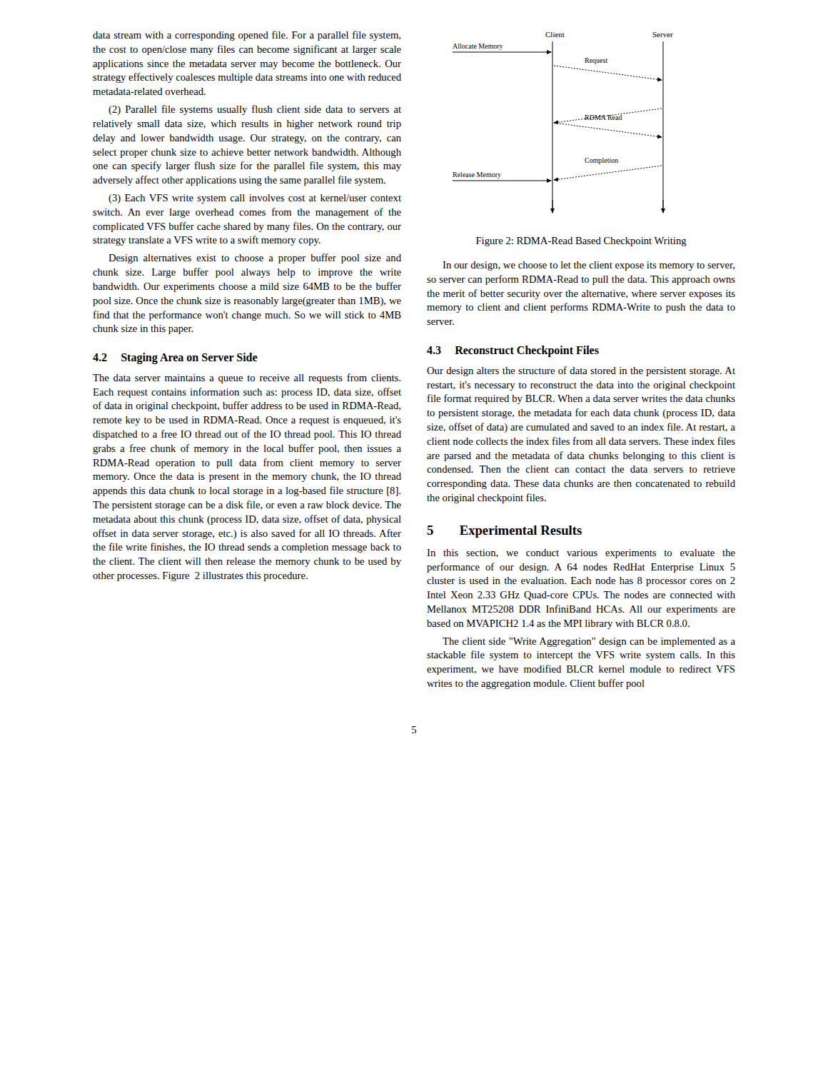data stream with a corresponding opened file. For a parallel file system, the cost to open/close many files can become significant at larger scale applications since the metadata server may become the bottleneck. Our strategy effectively coalesces multiple data streams into one with reduced metadata-related overhead.
(2) Parallel file systems usually flush client side data to servers at relatively small data size, which results in higher network round trip delay and lower bandwidth usage. Our strategy, on the contrary, can select proper chunk size to achieve better network bandwidth. Although one can specify larger flush size for the parallel file system, this may adversely affect other applications using the same parallel file system.
(3) Each VFS write system call involves cost at kernel/user context switch. An ever large overhead comes from the management of the complicated VFS buffer cache shared by many files. On the contrary, our strategy translate a VFS write to a swift memory copy.
Design alternatives exist to choose a proper buffer pool size and chunk size. Large buffer pool always help to improve the write bandwidth. Our experiments choose a mild size 64MB to be the buffer pool size. Once the chunk size is reasonably large(greater than 1MB), we find that the performance won't change much. So we will stick to 4MB chunk size in this paper.
4.2 Staging Area on Server Side
The data server maintains a queue to receive all requests from clients. Each request contains information such as: process ID, data size, offset of data in original checkpoint, buffer address to be used in RDMA-Read, remote key to be used in RDMA-Read. Once a request is enqueued, it's dispatched to a free IO thread out of the IO thread pool. This IO thread grabs a free chunk of memory in the local buffer pool, then issues a RDMA-Read operation to pull data from client memory to server memory. Once the data is present in the memory chunk, the IO thread appends this data chunk to local storage in a log-based file structure [8]. The persistent storage can be a disk file, or even a raw block device. The metadata about this chunk (process ID, data size, offset of data, physical offset in data server storage, etc.) is also saved for all IO threads. After the file write finishes, the IO thread sends a completion message back to the client. The client will then release the memory chunk to be used by other processes. Figure 2 illustrates this procedure.
Client Server Allocate Memory Request RDMA Read Completion Release Memory
Figure 2: RDMA-Read Based Checkpoint Writing
In our design, we choose to let the client expose its memory to server, so server can perform RDMA-Read to pull the data. This approach owns the merit of better security over the alternative, where server exposes its memory to client and client performs RDMA-Write to push the data to server.
4.3 Reconstruct Checkpoint Files
Our design alters the structure of data stored in the persistent storage. At restart, it's necessary to reconstruct the data into the original checkpoint file format required by BLCR. When a data server writes the data chunks to persistent storage, the metadata for each data chunk (process ID, data size, offset of data) are cumulated and saved to an index file. At restart, a client node collects the index files from all data servers. These index files are parsed and the metadata of data chunks belonging to this client is condensed. Then the client can contact the data servers to retrieve corresponding data. These data chunks are then concatenated to rebuild the original checkpoint files.
5 Experimental Results
In this section, we conduct various experiments to evaluate the performance of our design. A 64 nodes RedHat Enterprise Linux 5 cluster is used in the evaluation. Each node has 8 processor cores on 2 Intel Xeon 2.33 GHz Quad-core CPUs. The nodes are connected with Mellanox MT25208 DDR InfiniBand HCAs. All our experiments are based on MVAPICH2 1.4 as the MPI library with BLCR 0.8.0.
The client side "Write Aggregation" design can be implemented as a stackable file system to intercept the VFS write system calls. In this experiment, we have modified BLCR kernel module to redirect VFS writes to the aggregation module. Client buffer pool
5